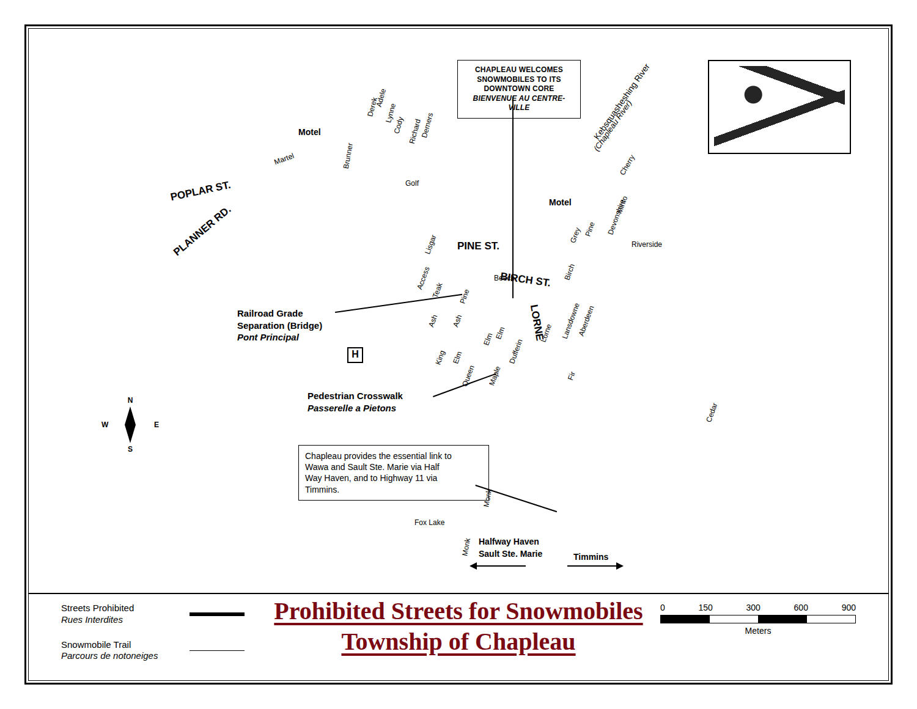CHAPLEAU WELCOMES
SNOWMOBILES TO ITS
DOWNTOWN CORE
BIENVENUE AU CENTRE-VILLE
Chapleau provides the essential link to
Wawa and Sault Ste. Marie via Half
Way Haven, and to Highway 11 via
Timmins.
Railroad Grade
Separation (Bridge)
Pont Principal
Pedestrian Crosswalk
Passerelle a Pietons
H
POPLAR ST.
PLANNER RD.
PINE ST.
BIRCH ST.
LORNE
Motel
Motel
Kebsquasheshing River
(Chapleau River)
Derek
Adele
Lynne
Cody
Richard
Demers
Golf
Martel
Brunner
Lisgar
Access
Teak
Ash
Ash
King
Elm
Queen
Elm
Maple
Elm
Dufferin
Beech
Pine
Grey
Pine
Devonshire
Minto
Cherry
Riverside
Lansdowne
Aberdeen
Fir
Lorne
Birch
Cedar
Monk
Monk
Fox Lake
Halfway Haven
Sault Ste. Marie
Timmins
N S E W
Streets Prohibited Rues Interdites
Snowmobile Trail Parcours de notoneiges
Prohibited Streets for Snowmobiles
Township of Chapleau
0150300600900
Meters